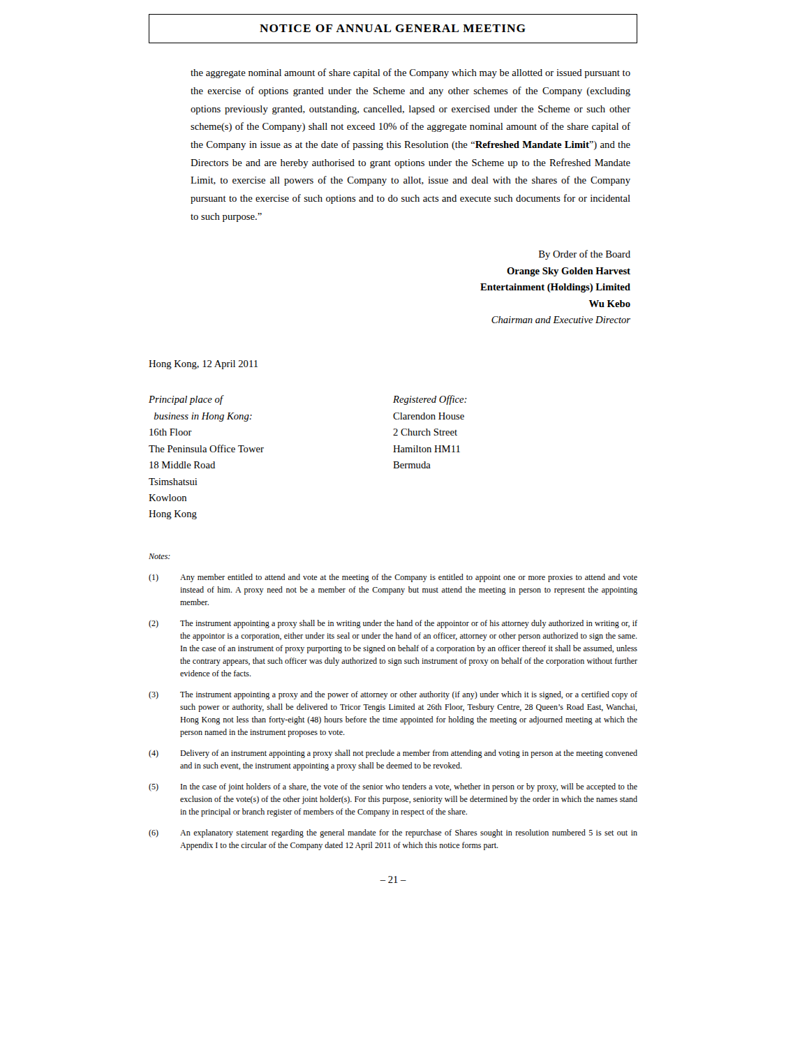NOTICE OF ANNUAL GENERAL MEETING
the aggregate nominal amount of share capital of the Company which may be allotted or issued pursuant to the exercise of options granted under the Scheme and any other schemes of the Company (excluding options previously granted, outstanding, cancelled, lapsed or exercised under the Scheme or such other scheme(s) of the Company) shall not exceed 10% of the aggregate nominal amount of the share capital of the Company in issue as at the date of passing this Resolution (the “Refreshed Mandate Limit”) and the Directors be and are hereby authorised to grant options under the Scheme up to the Refreshed Mandate Limit, to exercise all powers of the Company to allot, issue and deal with the shares of the Company pursuant to the exercise of such options and to do such acts and execute such documents for or incidental to such purpose.”
By Order of the Board
Orange Sky Golden Harvest
Entertainment (Holdings) Limited
Wu Kebo
Chairman and Executive Director
Hong Kong, 12 April 2011
| Principal place of business in Hong Kong: 16th Floor The Peninsula Office Tower 18 Middle Road Tsimshatsui Kowloon Hong Kong | Registered Office: Clarendon House 2 Church Street Hamilton HM11 Bermuda |
Notes:
(1)
Any member entitled to attend and vote at the meeting of the Company is entitled to appoint one or more proxies to attend and vote instead of him. A proxy need not be a member of the Company but must attend the meeting in person to represent the appointing member.
(2)
The instrument appointing a proxy shall be in writing under the hand of the appointor or of his attorney duly authorized in writing or, if the appointor is a corporation, either under its seal or under the hand of an officer, attorney or other person authorized to sign the same. In the case of an instrument of proxy purporting to be signed on behalf of a corporation by an officer thereof it shall be assumed, unless the contrary appears, that such officer was duly authorized to sign such instrument of proxy on behalf of the corporation without further evidence of the facts.
(3)
The instrument appointing a proxy and the power of attorney or other authority (if any) under which it is signed, or a certified copy of such power or authority, shall be delivered to Tricor Tengis Limited at 26th Floor, Tesbury Centre, 28 Queen’s Road East, Wanchai, Hong Kong not less than forty-eight (48) hours before the time appointed for holding the meeting or adjourned meeting at which the person named in the instrument proposes to vote.
(4)
Delivery of an instrument appointing a proxy shall not preclude a member from attending and voting in person at the meeting convened and in such event, the instrument appointing a proxy shall be deemed to be revoked.
(5)
In the case of joint holders of a share, the vote of the senior who tenders a vote, whether in person or by proxy, will be accepted to the exclusion of the vote(s) of the other joint holder(s). For this purpose, seniority will be determined by the order in which the names stand in the principal or branch register of members of the Company in respect of the share.
(6)
An explanatory statement regarding the general mandate for the repurchase of Shares sought in resolution numbered 5 is set out in Appendix I to the circular of the Company dated 12 April 2011 of which this notice forms part.
– 21 –